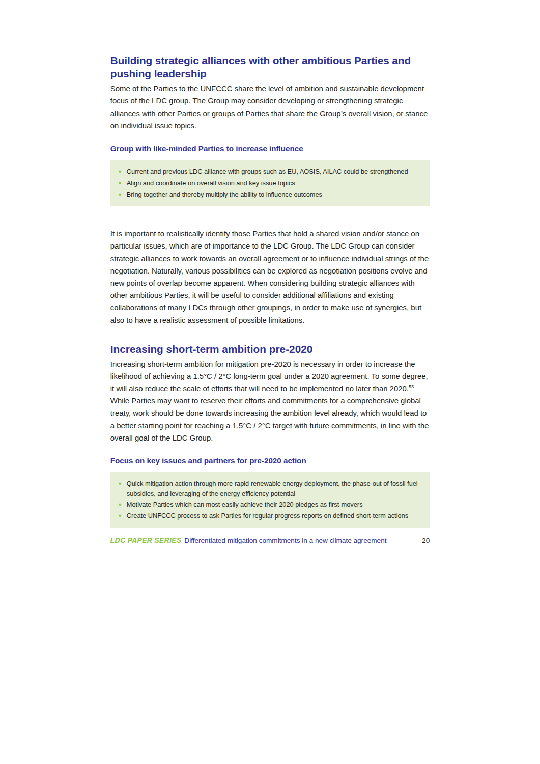Building strategic alliances with other ambitious Parties and pushing leadership
Some of the Parties to the UNFCCC share the level of ambition and sustainable development focus of the LDC group. The Group may consider developing or strengthening strategic alliances with other Parties or groups of Parties that share the Group’s overall vision, or stance on individual issue topics.
Group with like-minded Parties to increase influence
Current and previous LDC alliance with groups such as EU, AOSIS, AILAC could be strengthened
Align and coordinate on overall vision and key issue topics
Bring together and thereby multiply the ability to influence outcomes
It is important to realistically identify those Parties that hold a shared vision and/or stance on particular issues, which are of importance to the LDC Group. The LDC Group can consider strategic alliances to work towards an overall agreement or to influence individual strings of the negotiation. Naturally, various possibilities can be explored as negotiation positions evolve and new points of overlap become apparent. When considering building strategic alliances with other ambitious Parties, it will be useful to consider additional affiliations and existing collaborations of many LDCs through other groupings, in order to make use of synergies, but also to have a realistic assessment of possible limitations.
Increasing short-term ambition pre-2020
Increasing short-term ambition for mitigation pre-2020 is necessary in order to increase the likelihood of achieving a 1.5°C / 2°C long-term goal under a 2020 agreement. To some degree, it will also reduce the scale of efforts that will need to be implemented no later than 2020.53 While Parties may want to reserve their efforts and commitments for a comprehensive global treaty, work should be done towards increasing the ambition level already, which would lead to a better starting point for reaching a 1.5°C / 2°C target with future commitments, in line with the overall goal of the LDC Group.
Focus on key issues and partners for pre-2020 action
Quick mitigation action through more rapid renewable energy deployment, the phase-out of fossil fuel subsidies, and leveraging of the energy efficiency potential
Motivate Parties which can most easily achieve their 2020 pledges as first-movers
Create UNFCCC process to ask Parties for regular progress reports on defined short-term actions
LDC PAPER SERIES Differentiated mitigation commitments in a new climate agreement
20